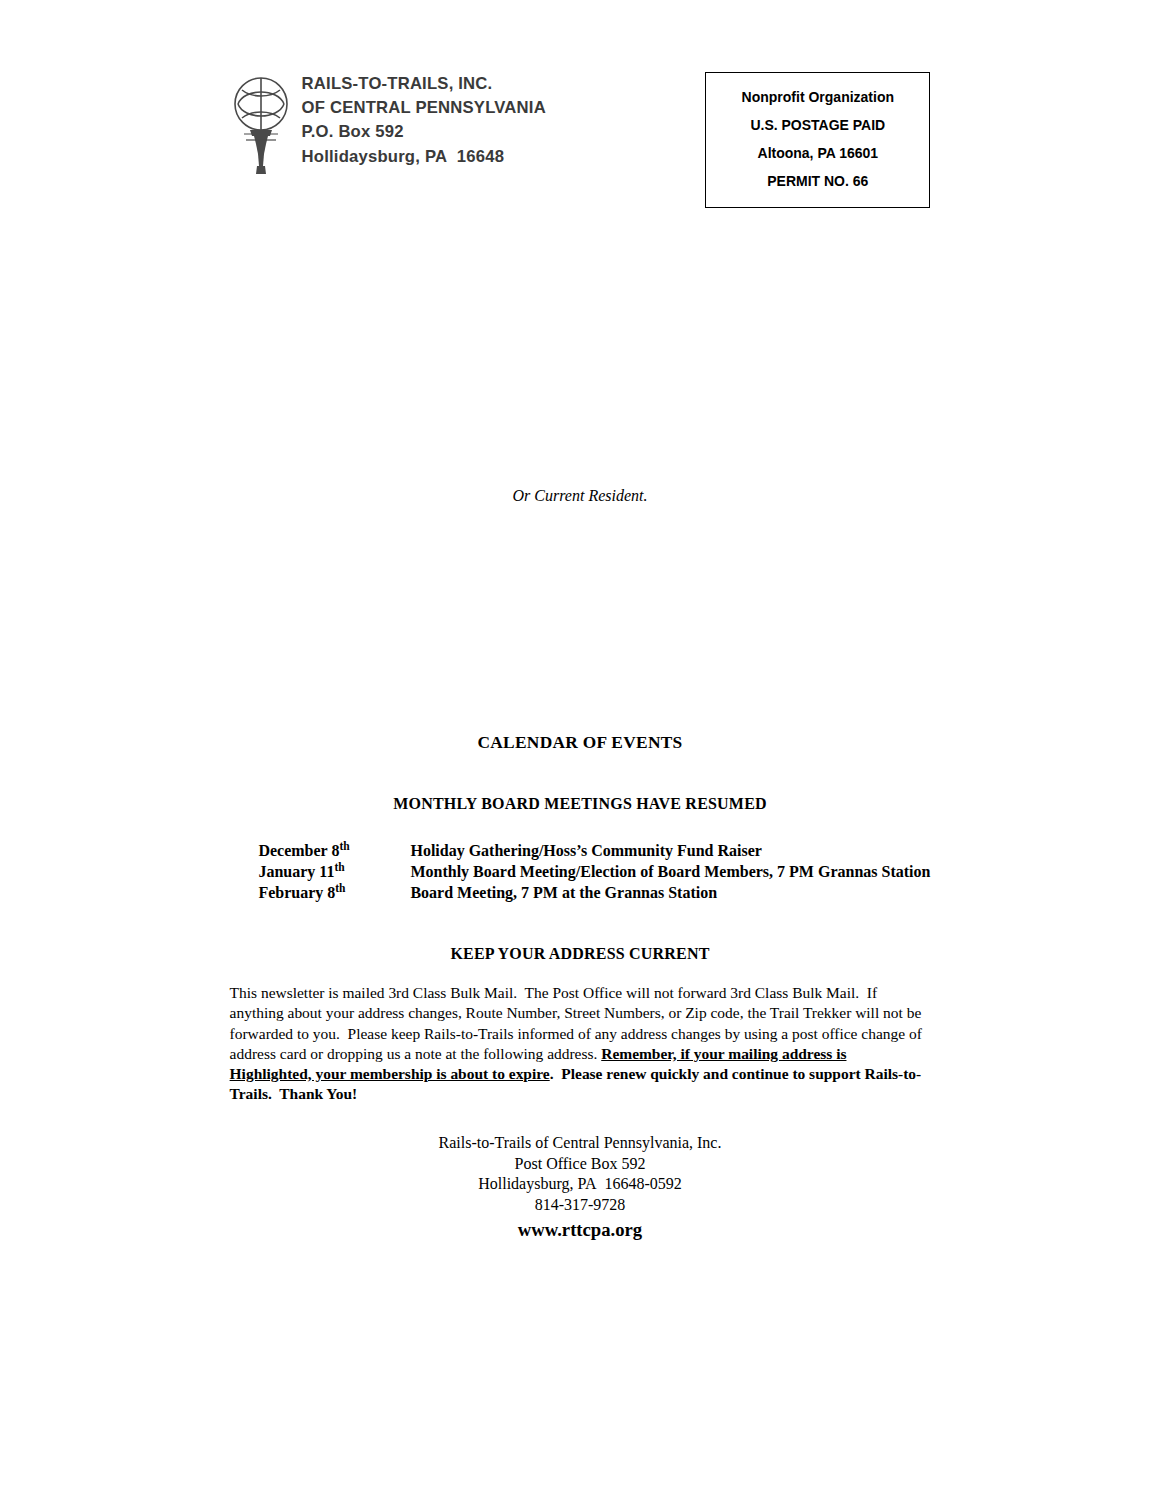RAILS-TO-TRAILS, INC.
OF CENTRAL PENNSYLVANIA
P.O. Box 592
Hollidaysburg, PA 16648
Nonprofit Organization
U.S. POSTAGE PAID
Altoona, PA 16601
PERMIT NO. 66
Or Current Resident.
CALENDAR OF EVENTS
MONTHLY BOARD MEETINGS HAVE RESUMED
| December 8 th | Holiday Gathering/Hoss’s Community Fund Raiser |
| January 11 th | Monthly Board Meeting/Election of Board Members, 7 PM Grannas Station |
| February 8 th | Board Meeting, 7 PM at the Grannas Station |
KEEP YOUR ADDRESS CURRENT
This newsletter is mailed 3rd Class Bulk Mail. The Post Office will not forward 3rd Class Bulk Mail. If anything about your address changes, Route Number, Street Numbers, or Zip code, the Trail Trekker will not be forwarded to you. Please keep Rails-to-Trails informed of any address changes by using a post office change of address card or dropping us a note at the following address. Remember, if your mailing address is Highlighted, your membership is about to expire. Please renew quickly and continue to support Rails-to-Trails. Thank You!
Rails-to-Trails of Central Pennsylvania, Inc.
Post Office Box 592
Hollidaysburg, PA 16648-0592
814-317-9728
www.rttcpa.org